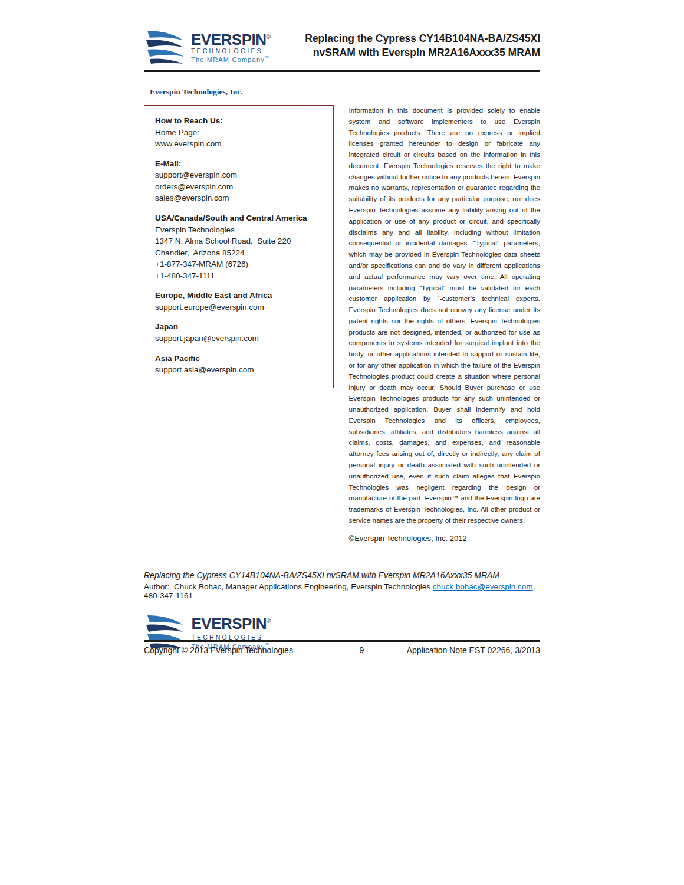EVERSPIN®
TECHNOLOGIES
The MRAM Company™
Replacing the Cypress CY14B104NA-BA/ZS45XI
nvSRAM with Everspin MR2A16Axxx35 MRAM
Everspin Technologies, Inc.
How to Reach Us:
Home Page:
www.everspin.com
E-Mail:
support@everspin.com
orders@everspin.com
sales@everspin.com
USA/Canada/South and Central America
Everspin Technologies
1347 N. Alma School Road, Suite 220
Chandler, Arizona 85224
+1-877-347-MRAM (6726)
+1-480-347-1111
Europe, Middle East and Africa
support.europe@everspin.com
Japan
support.japan@everspin.com
Asia Pacific
support.asia@everspin.com
Information in this document is provided solely to enable system and software implementers to use Everspin Technologies products. There are no express or implied licenses granted hereunder to design or fabricate any integrated circuit or circuits based on the information in this document. Everspin Technologies reserves the right to make changes without further notice to any products herein. Everspin makes no warranty, representation or guarantee regarding the suitability of its products for any particular purpose, nor does Everspin Technologies assume any liability arising out of the application or use of any product or circuit, and specifically disclaims any and all liability, including without limitation consequential or incidental damages. “Typical” parameters, which may be provided in Everspin Technologies data sheets and/or specifications can and do vary in different applications and actual performance may vary over time. All operating parameters including “Typical” must be validated for each customer application by `-customer’s technical experts. Everspin Technologies does not convey any license under its patent rights nor the rights of others. Everspin Technologies products are not designed, intended, or authorized for use as components in systems intended for surgical implant into the body, or other applications intended to support or sustain life, or for any other application in which the failure of the Everspin Technologies product could create a situation where personal injury or death may occur. Should Buyer purchase or use Everspin Technologies products for any such unintended or unauthorized application, Buyer shall indemnify and hold Everspin Technologies and its officers, employees, subsidiaries, affiliates, and distributors harmless against all claims, costs, damages, and expenses, and reasonable attorney fees arising out of, directly or indirectly, any claim of personal injury or death associated with such unintended or unauthorized use, even if such claim alleges that Everspin Technologies was negligent regarding the design or manufacture of the part. Everspin™ and the Everspin logo are trademarks of Everspin Technologies, Inc. All other product or service names are the property of their respective owners.
©Everspin Technologies, Inc. 2012
Replacing the Cypress CY14B104NA-BA/ZS45XI nvSRAM with Everspin MR2A16Axxx35 MRAM
Author: Chuck Bohac, Manager Applications Engineering, Everspin Technologies chuck.bohac@everspin.com, 480-347-1161
EVERSPIN®
TECHNOLOGIES
The MRAM Company™
Copyright © 2013 Everspin Technologies
9
Application Note EST 02266, 3/2013